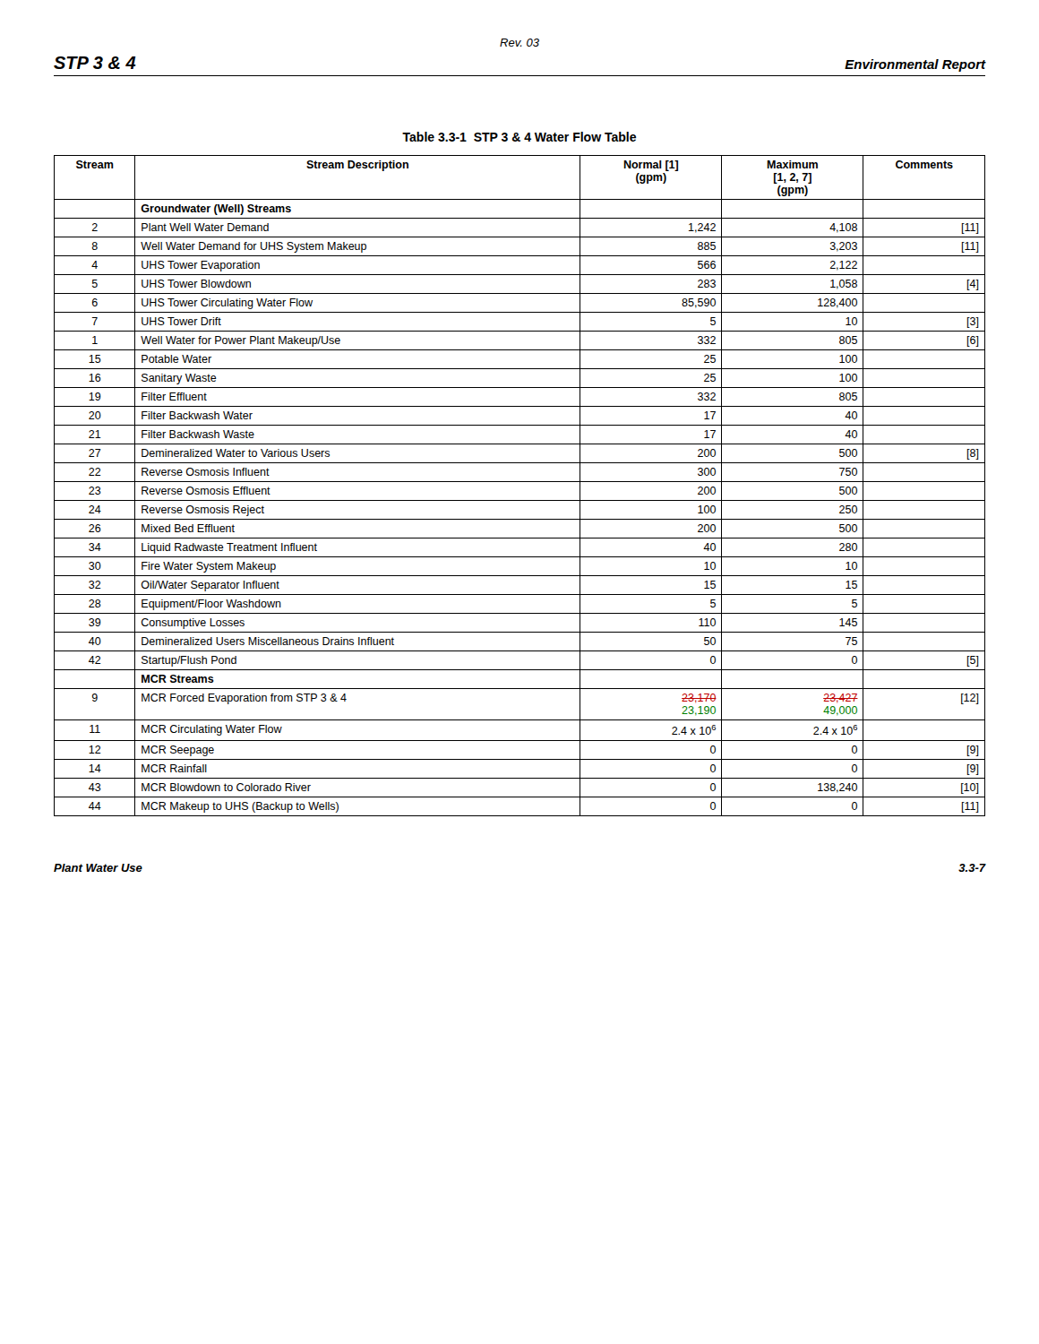Rev. 03
STP 3 & 4
Environmental Report
Table 3.3-1 STP 3 & 4 Water Flow Table
| Stream | Stream Description | Normal [1] (gpm) | Maximum [1, 2, 7] (gpm) | Comments |
| --- | --- | --- | --- | --- |
| | Groundwater (Well) Streams | | | |
| 2 | Plant Well Water Demand | 1,242 | 4,108 | [11] |
| 8 | Well Water Demand for UHS System Makeup | 885 | 3,203 | [11] |
| 4 | UHS Tower Evaporation | 566 | 2,122 | |
| 5 | UHS Tower Blowdown | 283 | 1,058 | [4] |
| 6 | UHS Tower Circulating Water Flow | 85,590 | 128,400 | |
| 7 | UHS Tower Drift | 5 | 10 | [3] |
| 1 | Well Water for Power Plant Makeup/Use | 332 | 805 | [6] |
| 15 | Potable Water | 25 | 100 | |
| 16 | Sanitary Waste | 25 | 100 | |
| 19 | Filter Effluent | 332 | 805 | |
| 20 | Filter Backwash Water | 17 | 40 | |
| 21 | Filter Backwash Waste | 17 | 40 | |
| 27 | Demineralized Water to Various Users | 200 | 500 | [8] |
| 22 | Reverse Osmosis Influent | 300 | 750 | |
| 23 | Reverse Osmosis Effluent | 200 | 500 | |
| 24 | Reverse Osmosis Reject | 100 | 250 | |
| 26 | Mixed Bed Effluent | 200 | 500 | |
| 34 | Liquid Radwaste Treatment Influent | 40 | 280 | |
| 30 | Fire Water System Makeup | 10 | 10 | |
| 32 | Oil/Water Separator Influent | 15 | 15 | |
| 28 | Equipment/Floor Washdown | 5 | 5 | |
| 39 | Consumptive Losses | 110 | 145 | |
| 40 | Demineralized Users Miscellaneous Drains Influent | 50 | 75 | |
| 42 | Startup/Flush Pond | 0 | 0 | [5] |
| | MCR Streams | | | |
| 9 | MCR Forced Evaporation from STP 3 & 4 | 23,170 23,190 | 23,427 49,000 | [12] |
| 11 | MCR Circulating Water Flow | 2.4 x 10 6 | 2.4 x 10 6 | |
| 12 | MCR Seepage | 0 | 0 | [9] |
| 14 | MCR Rainfall | 0 | 0 | [9] |
| 43 | MCR Blowdown to Colorado River | 0 | 138,240 | [10] |
| 44 | MCR Makeup to UHS (Backup to Wells) | 0 | 0 | [11] |
Plant Water Use
3.3-7